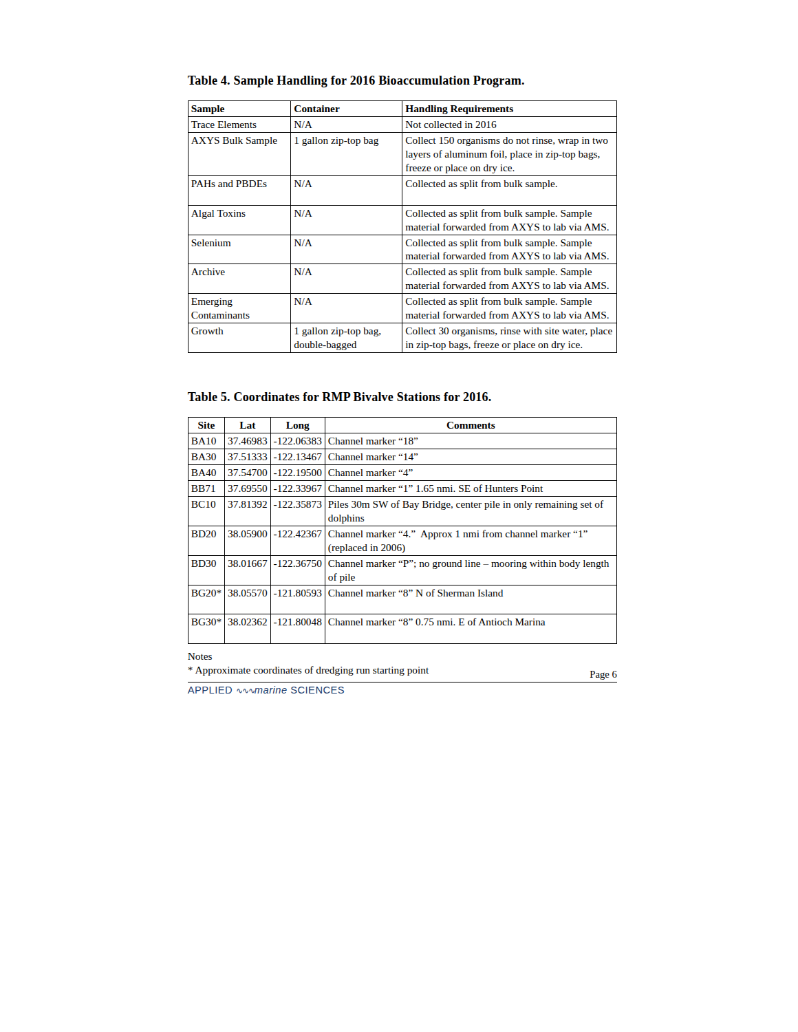Table 4. Sample Handling for 2016 Bioaccumulation Program.
| Sample | Container | Handling Requirements |
| --- | --- | --- |
| Trace Elements | N/A | Not collected in 2016 |
| AXYS Bulk Sample | 1 gallon zip-top bag | Collect 150 organisms do not rinse, wrap in two layers of aluminum foil, place in zip-top bags, freeze or place on dry ice. |
| PAHs and PBDEs | N/A | Collected as split from bulk sample. |
| Algal Toxins | N/A | Collected as split from bulk sample. Sample material forwarded from AXYS to lab via AMS. |
| Selenium | N/A | Collected as split from bulk sample. Sample material forwarded from AXYS to lab via AMS. |
| Archive | N/A | Collected as split from bulk sample. Sample material forwarded from AXYS to lab via AMS. |
| Emerging Contaminants | N/A | Collected as split from bulk sample. Sample material forwarded from AXYS to lab via AMS. |
| Growth | 1 gallon zip-top bag, double-bagged | Collect 30 organisms, rinse with site water, place in zip-top bags, freeze or place on dry ice. |
Table 5. Coordinates for RMP Bivalve Stations for 2016.
| Site | Lat | Long | Comments |
| --- | --- | --- | --- |
| BA10 | 37.46983 | -122.06383 | Channel marker “18” |
| BA30 | 37.51333 | -122.13467 | Channel marker “14” |
| BA40 | 37.54700 | -122.19500 | Channel marker “4” |
| BB71 | 37.69550 | -122.33967 | Channel marker “1” 1.65 nmi. SE of Hunters Point |
| BC10 | 37.81392 | -122.35873 | Piles 30m SW of Bay Bridge, center pile in only remaining set of dolphins |
| BD20 | 38.05900 | -122.42367 | Channel marker “4.” Approx 1 nmi from channel marker “1” (replaced in 2006) |
| BD30 | 38.01667 | -122.36750 | Channel marker “P”; no ground line – mooring within body length of pile |
| BG20* | 38.05570 | -121.80593 | Channel marker “8” N of Sherman Island |
| BG30* | 38.02362 | -121.80048 | Channel marker “8” 0.75 nmi. E of Antioch Marina |
Notes
* Approximate coordinates of dredging run starting point
Page 6
APPLIED ∿∿∿marine SCIENCES